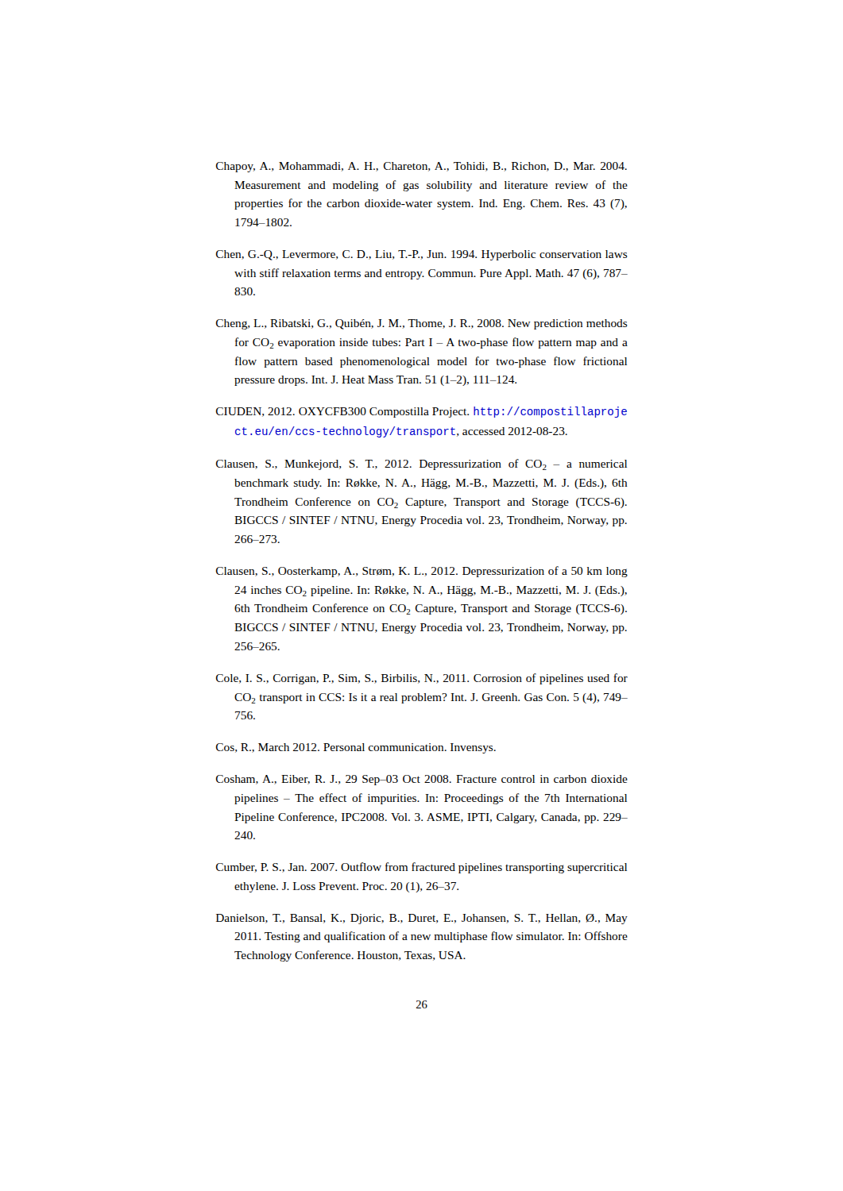Chapoy, A., Mohammadi, A. H., Chareton, A., Tohidi, B., Richon, D., Mar. 2004. Measurement and modeling of gas solubility and literature review of the properties for the carbon dioxide-water system. Ind. Eng. Chem. Res. 43 (7), 1794–1802.
Chen, G.-Q., Levermore, C. D., Liu, T.-P., Jun. 1994. Hyperbolic conservation laws with stiff relaxation terms and entropy. Commun. Pure Appl. Math. 47 (6), 787–830.
Cheng, L., Ribatski, G., Quibén, J. M., Thome, J. R., 2008. New prediction methods for CO2 evaporation inside tubes: Part I – A two-phase flow pattern map and a flow pattern based phenomenological model for two-phase flow frictional pressure drops. Int. J. Heat Mass Tran. 51 (1–2), 111–124.
CIUDEN, 2012. OXYCFB300 Compostilla Project. http://compostillaproject.eu/en/ccs-technology/transport, accessed 2012-08-23.
Clausen, S., Munkejord, S. T., 2012. Depressurization of CO2 – a numerical benchmark study. In: Røkke, N. A., Hägg, M.-B., Mazzetti, M. J. (Eds.), 6th Trondheim Conference on CO2 Capture, Transport and Storage (TCCS-6). BIGCCS / SINTEF / NTNU, Energy Procedia vol. 23, Trondheim, Norway, pp. 266–273.
Clausen, S., Oosterkamp, A., Strøm, K. L., 2012. Depressurization of a 50 km long 24 inches CO2 pipeline. In: Røkke, N. A., Hägg, M.-B., Mazzetti, M. J. (Eds.), 6th Trondheim Conference on CO2 Capture, Transport and Storage (TCCS-6). BIGCCS / SINTEF / NTNU, Energy Procedia vol. 23, Trondheim, Norway, pp. 256–265.
Cole, I. S., Corrigan, P., Sim, S., Birbilis, N., 2011. Corrosion of pipelines used for CO2 transport in CCS: Is it a real problem? Int. J. Greenh. Gas Con. 5 (4), 749–756.
Cos, R., March 2012. Personal communication. Invensys.
Cosham, A., Eiber, R. J., 29 Sep–03 Oct 2008. Fracture control in carbon dioxide pipelines – The effect of impurities. In: Proceedings of the 7th International Pipeline Conference, IPC2008. Vol. 3. ASME, IPTI, Calgary, Canada, pp. 229–240.
Cumber, P. S., Jan. 2007. Outflow from fractured pipelines transporting supercritical ethylene. J. Loss Prevent. Proc. 20 (1), 26–37.
Danielson, T., Bansal, K., Djoric, B., Duret, E., Johansen, S. T., Hellan, Ø., May 2011. Testing and qualification of a new multiphase flow simulator. In: Offshore Technology Conference. Houston, Texas, USA.
26